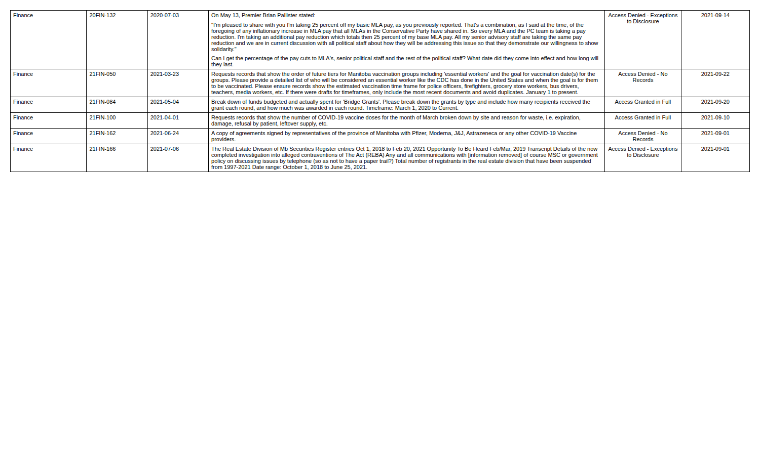| Finance | 20FIN-132 | 2020-07-03 | On May 13, Premier Brian Pallister stated: "I'm pleased to share with you I'm taking 25 percent off my basic MLA pay, as you previously reported. That's a combination, as I said at the time, of the foregoing of any inflationary increase in MLA pay that all MLAs in the Conservative Party have shared in. So every MLA and the PC team is taking a pay reduction. I'm taking an additional pay reduction which totals then 25 percent of my base MLA pay. All my senior advisory staff are taking the same pay reduction and we are in current discussion with all political staff about how they will be addressing this issue so that they demonstrate our willingness to show solidarity." Can I get the percentage of the pay cuts to MLA's, senior political staff and the rest of the political staff? What date did they come into effect and how long will they last. | Access Denied - Exceptions to Disclosure | 2021-09-14 |
| Finance | 21FIN-050 | 2021-03-23 | Requests records that show the order of future tiers for Manitoba vaccination groups including 'essential workers' and the goal for vaccination date(s) for the groups. Please provide a detailed list of who will be considered an essential worker like the CDC has done in the United States and when the goal is for them to be vaccinated. Please ensure records show the estimated vaccination time frame for police officers, firefighters, grocery store workers, bus drivers, teachers, media workers, etc. If there were drafts for timeframes, only include the most recent documents and avoid duplicates. January 1 to present. | Access Denied - No Records | 2021-09-22 |
| Finance | 21FIN-084 | 2021-05-04 | Break down of funds budgeted and actually spent for 'Bridge Grants'. Please break down the grants by type and include how many recipients received the grant each round, and how much was awarded in each round. Timeframe: March 1, 2020 to Current. | Access Granted in Full | 2021-09-20 |
| Finance | 21FIN-100 | 2021-04-01 | Requests records that show the number of COVID-19 vaccine doses for the month of March broken down by site and reason for waste, i.e. expiration, damage, refusal by patient, leftover supply, etc. | Access Granted in Full | 2021-09-10 |
| Finance | 21FIN-162 | 2021-06-24 | A copy of agreements signed by representatives of the province of Manitoba with Pfizer, Moderna, J&J, Astrazeneca or any other COVID-19 Vaccine providers. | Access Denied - No Records | 2021-09-01 |
| Finance | 21FIN-166 | 2021-07-06 | The Real Estate Division of Mb Securities Register entries Oct 1, 2018 to Feb 20, 2021 Opportunity To Be Heard Feb/Mar, 2019 Transcript Details of the now completed investigation into alleged contraventions of The Act (REBA) Any and all communications with [information removed] of course MSC or government policy on discussing issues by telephone (so as not to have a paper trail?) Total number of registrants in the real estate division that have been suspended from 1997-2021 Date range: October 1, 2018 to June 25, 2021. | Access Denied - Exceptions to Disclosure | 2021-09-01 |